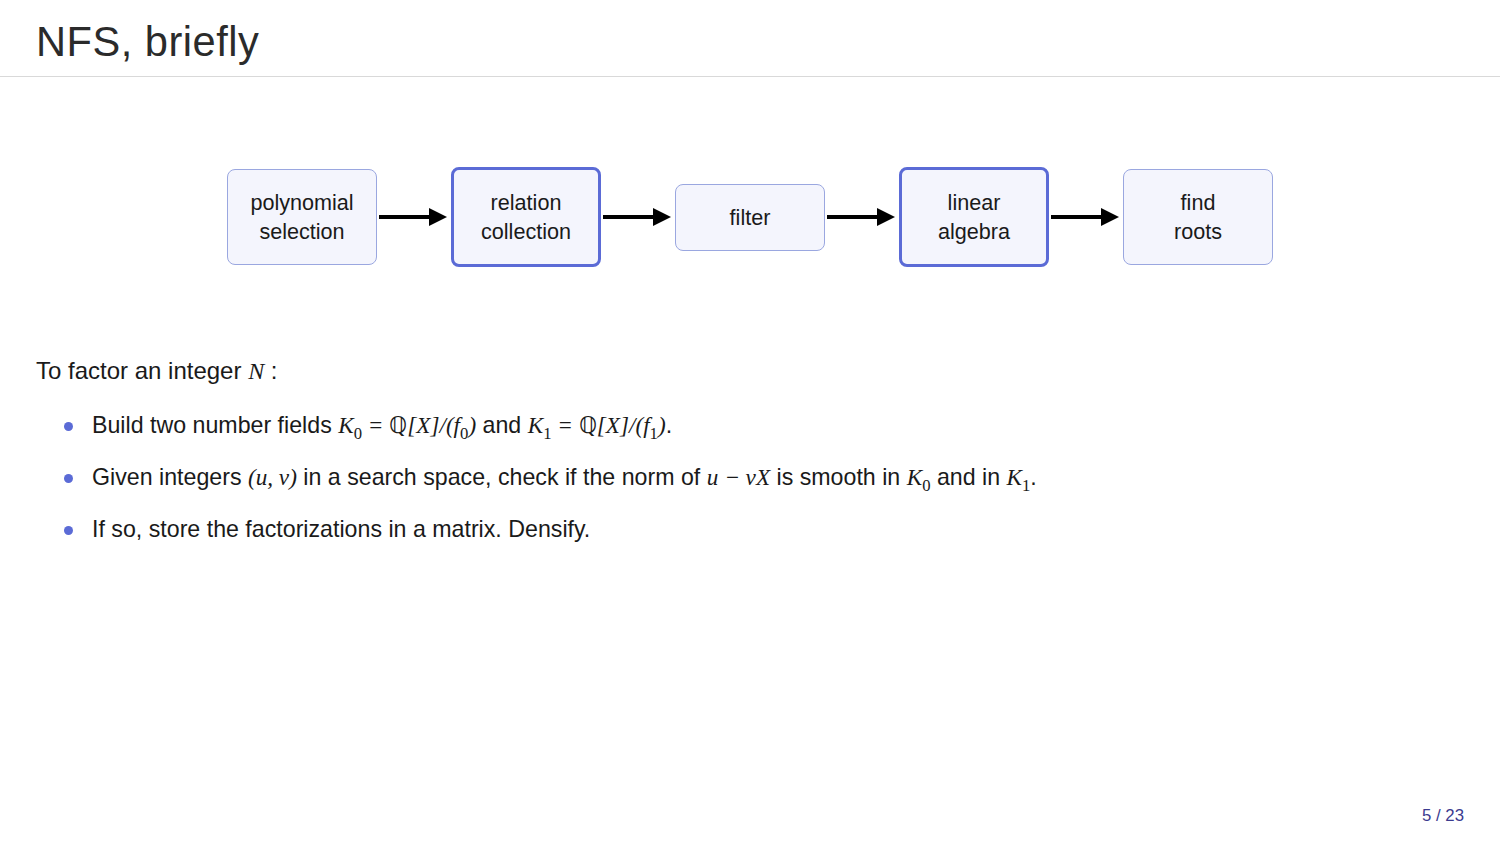NFS, briefly
polynomial
selection
relation
collection
filter
linear
algebra
find
roots
To factor an integer N :
Build two number fields K0 = ℚ[X]/(f0) and K1 = ℚ[X]/(f1).
Given integers (u, v) in a search space, check if the norm of u − vX is smooth in K0 and in K1.
If so, store the factorizations in a matrix. Densify.
5 / 23